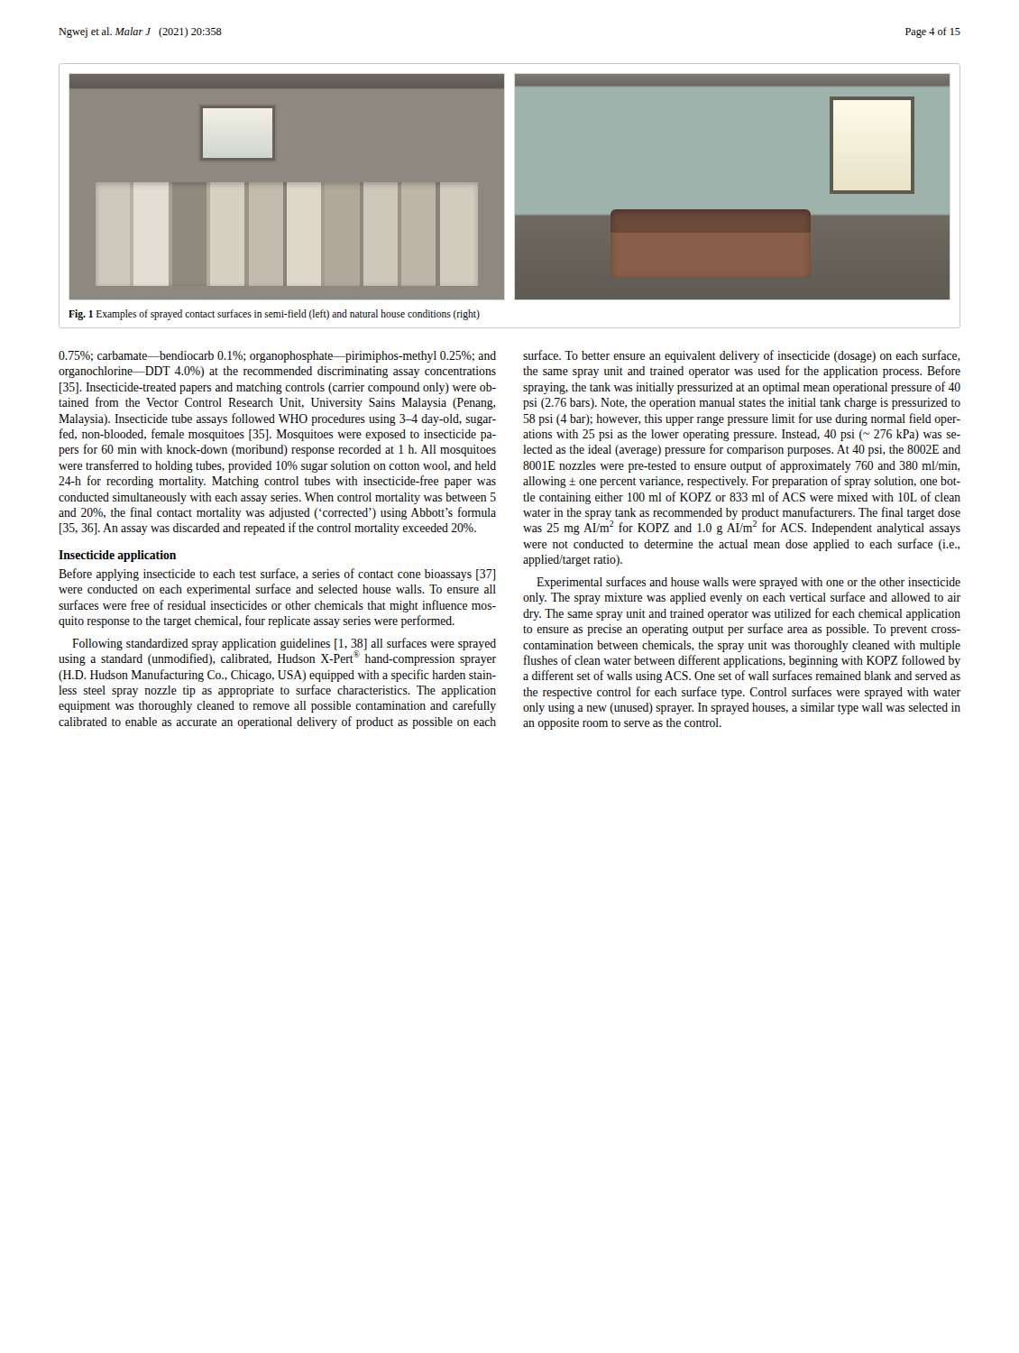Ngwej et al. Malar J (2021) 20:358
Page 4 of 15
Fig. 1 Examples of sprayed contact surfaces in semi-field (left) and natural house conditions (right)
0.75%; carbamate—bendiocarb 0.1%; organophosphate—pirimiphos-methyl 0.25%; and organochlorine—DDT 4.0%) at the recommended discriminating assay concentrations [35]. Insecticide-treated papers and matching controls (carrier compound only) were obtained from the Vector Control Research Unit, University Sains Malaysia (Penang, Malaysia). Insecticide tube assays followed WHO procedures using 3–4 day-old, sugar-fed, non-blooded, female mosquitoes [35]. Mosquitoes were exposed to insecticide papers for 60 min with knock-down (moribund) response recorded at 1 h. All mosquitoes were transferred to holding tubes, provided 10% sugar solution on cotton wool, and held 24-h for recording mortality. Matching control tubes with insecticide-free paper was conducted simultaneously with each assay series. When control mortality was between 5 and 20%, the final contact mortality was adjusted (‘corrected’) using Abbott’s formula [35, 36]. An assay was discarded and repeated if the control mortality exceeded 20%.
Insecticide application
Before applying insecticide to each test surface, a series of contact cone bioassays [37] were conducted on each experimental surface and selected house walls. To ensure all surfaces were free of residual insecticides or other chemicals that might influence mosquito response to the target chemical, four replicate assay series were performed.
Following standardized spray application guidelines [1, 38] all surfaces were sprayed using a standard (unmodified), calibrated, Hudson X-Pert® hand-compression sprayer (H.D. Hudson Manufacturing Co., Chicago, USA) equipped with a specific harden stainless steel spray nozzle tip as appropriate to surface characteristics. The application equipment was thoroughly cleaned to remove all possible contamination and carefully calibrated to enable as accurate an operational delivery of product as possible on each surface. To better ensure an equivalent delivery of insecticide (dosage) on each surface, the same spray unit and trained operator was used for the application process. Before spraying, the tank was initially pressurized at an optimal mean operational pressure of 40 psi (2.76 bars). Note, the operation manual states the initial tank charge is pressurized to 58 psi (4 bar); however, this upper range pressure limit for use during normal field operations with 25 psi as the lower operating pressure. Instead, 40 psi (~ 276 kPa) was selected as the ideal (average) pressure for comparison purposes. At 40 psi, the 8002E and 8001E nozzles were pre-tested to ensure output of approximately 760 and 380 ml/min, allowing ± one percent variance, respectively. For preparation of spray solution, one bottle containing either 100 ml of KOPZ or 833 ml of ACS were mixed with 10L of clean water in the spray tank as recommended by product manufacturers. The final target dose was 25 mg AI/m2 for KOPZ and 1.0 g AI/m2 for ACS. Independent analytical assays were not conducted to determine the actual mean dose applied to each surface (i.e., applied/target ratio).
Experimental surfaces and house walls were sprayed with one or the other insecticide only. The spray mixture was applied evenly on each vertical surface and allowed to air dry. The same spray unit and trained operator was utilized for each chemical application to ensure as precise an operating output per surface area as possible. To prevent cross-contamination between chemicals, the spray unit was thoroughly cleaned with multiple flushes of clean water between different applications, beginning with KOPZ followed by a different set of walls using ACS. One set of wall surfaces remained blank and served as the respective control for each surface type. Control surfaces were sprayed with water only using a new (unused) sprayer. In sprayed houses, a similar type wall was selected in an opposite room to serve as the control.